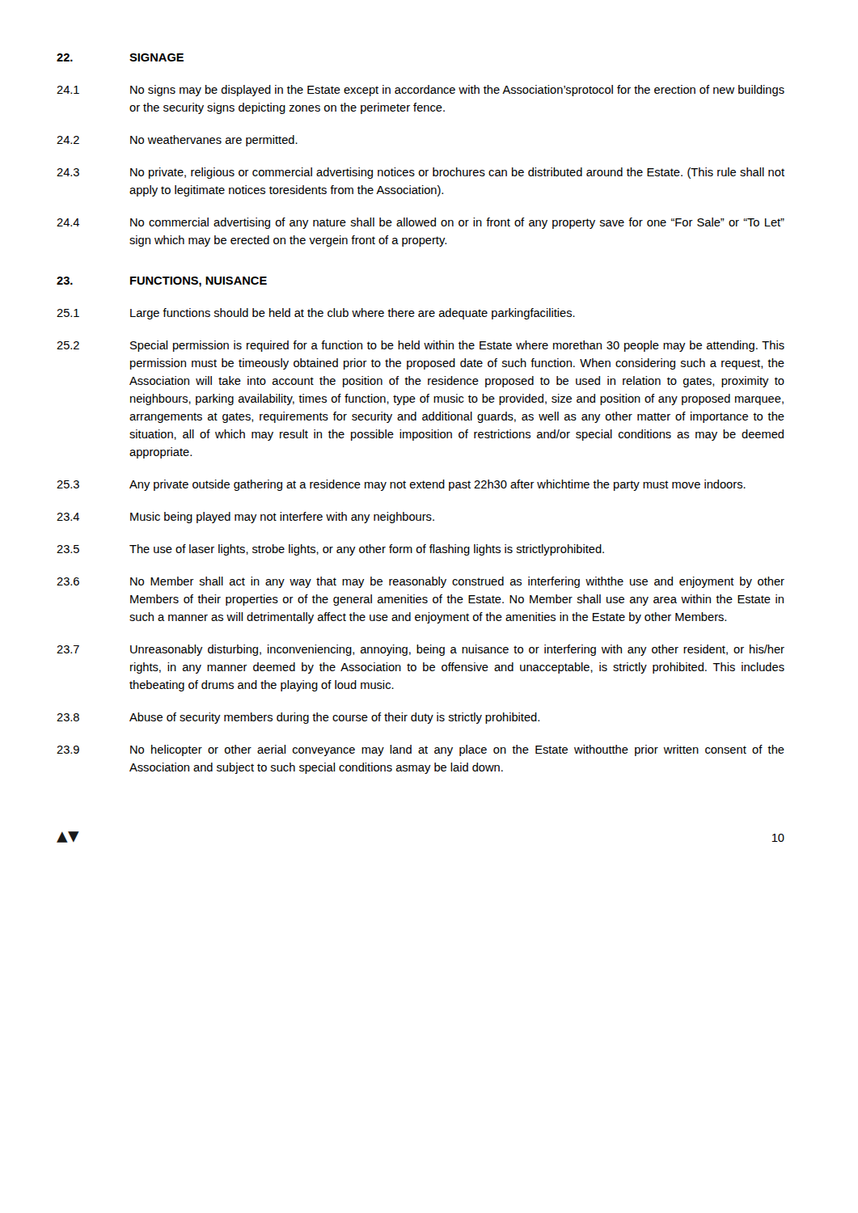22. SIGNAGE
24.1 No signs may be displayed in the Estate except in accordance with the Association’sprotocol for the erection of new buildings or the security signs depicting zones on the perimeter fence.
24.2 No weathervanes are permitted.
24.3 No private, religious or commercial advertising notices or brochures can be distributed around the Estate. (This rule shall not apply to legitimate notices toresidents from the Association).
24.4 No commercial advertising of any nature shall be allowed on or in front of any property save for one “For Sale” or “To Let” sign which may be erected on the vergein front of a property.
23. FUNCTIONS, NUISANCE
25.1 Large functions should be held at the club where there are adequate parkingfacilities.
25.2 Special permission is required for a function to be held within the Estate where morethan 30 people may be attending. This permission must be timeously obtained prior to the proposed date of such function. When considering such a request, the Association will take into account the position of the residence proposed to be used in relation to gates, proximity to neighbours, parking availability, times of function, type of music to be provided, size and position of any proposed marquee, arrangements at gates, requirements for security and additional guards, as well as any other matter of importance to the situation, all of which may result in the possible imposition of restrictions and/or special conditions as may be deemed appropriate.
25.3 Any private outside gathering at a residence may not extend past 22h30 after whichtime the party must move indoors.
23.4 Music being played may not interfere with any neighbours.
23.5 The use of laser lights, strobe lights, or any other form of flashing lights is strictlyprohibited.
23.6 No Member shall act in any way that may be reasonably construed as interfering withthe use and enjoyment by other Members of their properties or of the general amenities of the Estate. No Member shall use any area within the Estate in such a manner as will detrimentally affect the use and enjoyment of the amenities in the Estate by other Members.
23.7 Unreasonably disturbing, inconveniencing, annoying, being a nuisance to or interfering with any other resident, or his/her rights, in any manner deemed by the Association to be offensive and unacceptable, is strictly prohibited. This includes thebeating of drums and the playing of loud music.
23.8 Abuse of security members during the course of their duty is strictly prohibited.
23.9 No helicopter or other aerial conveyance may land at any place on the Estate withoutthe prior written consent of the Association and subject to such special conditions asmay be laid down.
▴▾ 10